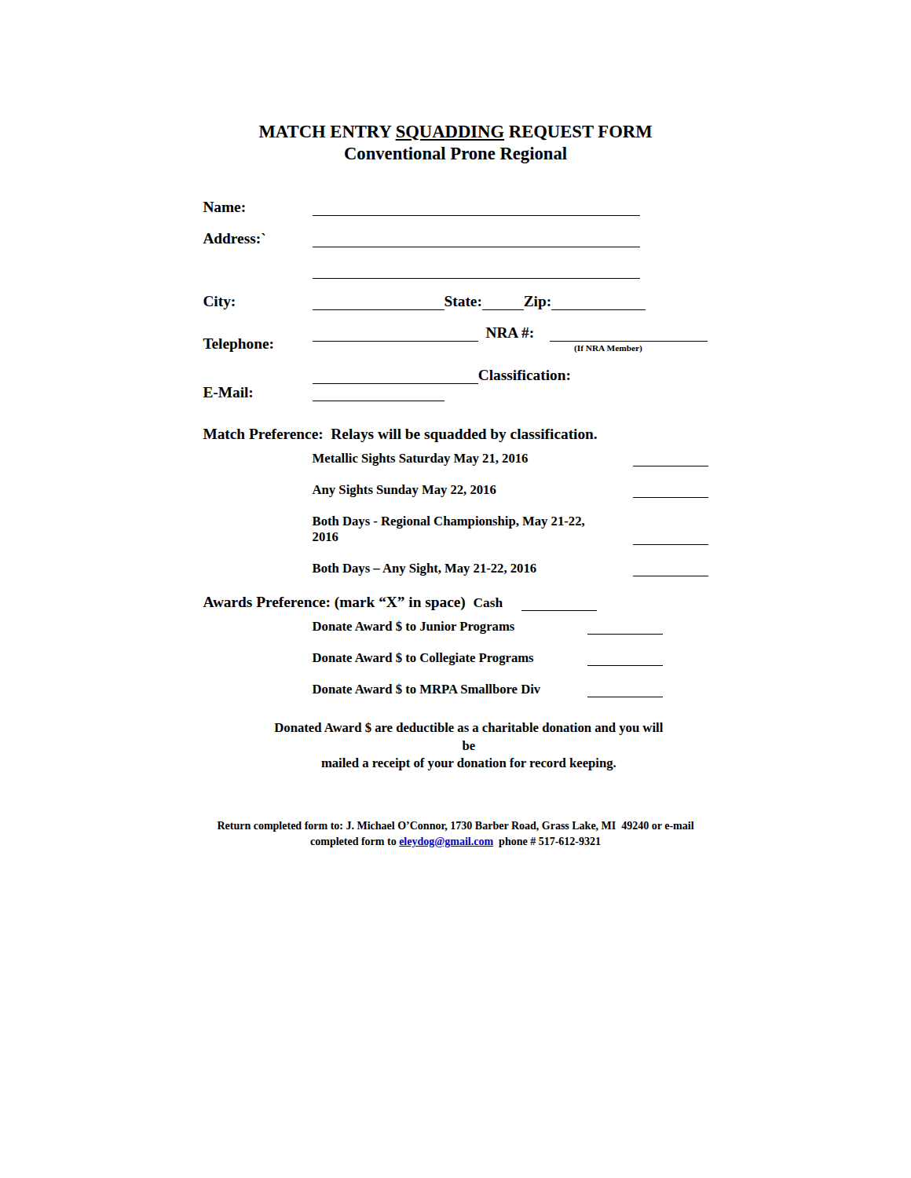MATCH ENTRY SQUADDING REQUEST FORM Conventional Prone Regional
| Name: | |
| Address:` | |
| City: | State: Zip: |
| Telephone: | NRA #: (If NRA Member) |
| E-Mail: | Classification: |
Match Preference: Relays will be squadded by classification.
| Metallic Sights Saturday May 21, 2016 | |
| Any Sights Sunday May 22, 2016 | |
| Both Days - Regional Championship, May 21-22, 2016 | |
| Both Days – Any Sight, May 21-22, 2016 | |
Awards Preference: (mark “X” in space) Cash
| Donate Award $ to Junior Programs | |
| Donate Award $ to Collegiate Programs | |
| Donate Award $ to MRPA Smallbore Div | |
Donated Award $ are deductible as a charitable donation and you will be
mailed a receipt of your donation for record keeping.
Return completed form to: J. Michael O’Connor, 1730 Barber Road, Grass Lake, MI 49240 or e-mail
completed form to eleydog@gmail.com phone # 517-612-9321